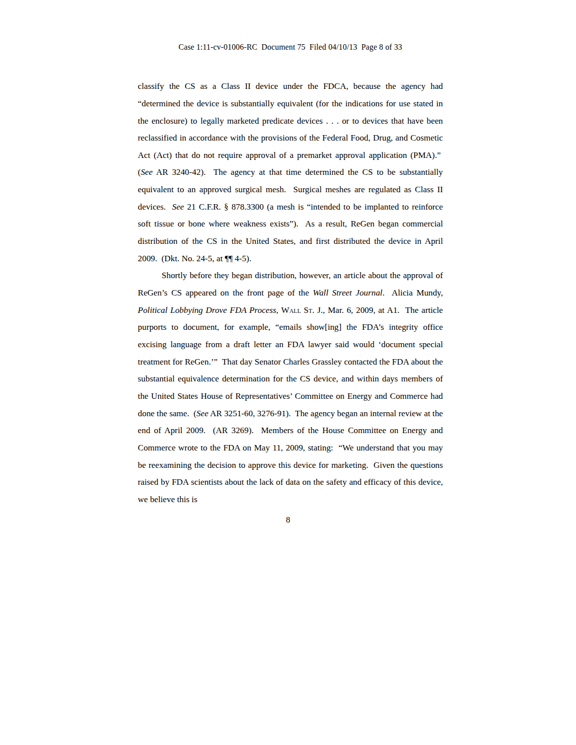Case 1:11-cv-01006-RC Document 75 Filed 04/10/13 Page 8 of 33
classify the CS as a Class II device under the FDCA, because the agency had “determined the device is substantially equivalent (for the indications for use stated in the enclosure) to legally marketed predicate devices . . . or to devices that have been reclassified in accordance with the provisions of the Federal Food, Drug, and Cosmetic Act (Act) that do not require approval of a premarket approval application (PMA).” (See AR 3240-42). The agency at that time determined the CS to be substantially equivalent to an approved surgical mesh. Surgical meshes are regulated as Class II devices. See 21 C.F.R. § 878.3300 (a mesh is “intended to be implanted to reinforce soft tissue or bone where weakness exists”). As a result, ReGen began commercial distribution of the CS in the United States, and first distributed the device in April 2009. (Dkt. No. 24-5, at ¶¶ 4-5).
Shortly before they began distribution, however, an article about the approval of ReGen’s CS appeared on the front page of the Wall Street Journal. Alicia Mundy, Political Lobbying Drove FDA Process, Wall St. J., Mar. 6, 2009, at A1. The article purports to document, for example, “emails show[ing] the FDA’s integrity office excising language from a draft letter an FDA lawyer said would ‘document special treatment for ReGen.’” That day Senator Charles Grassley contacted the FDA about the substantial equivalence determination for the CS device, and within days members of the United States House of Representatives’ Committee on Energy and Commerce had done the same. (See AR 3251-60, 3276-91). The agency began an internal review at the end of April 2009. (AR 3269). Members of the House Committee on Energy and Commerce wrote to the FDA on May 11, 2009, stating: “We understand that you may be reexamining the decision to approve this device for marketing. Given the questions raised by FDA scientists about the lack of data on the safety and efficacy of this device, we believe this is
8